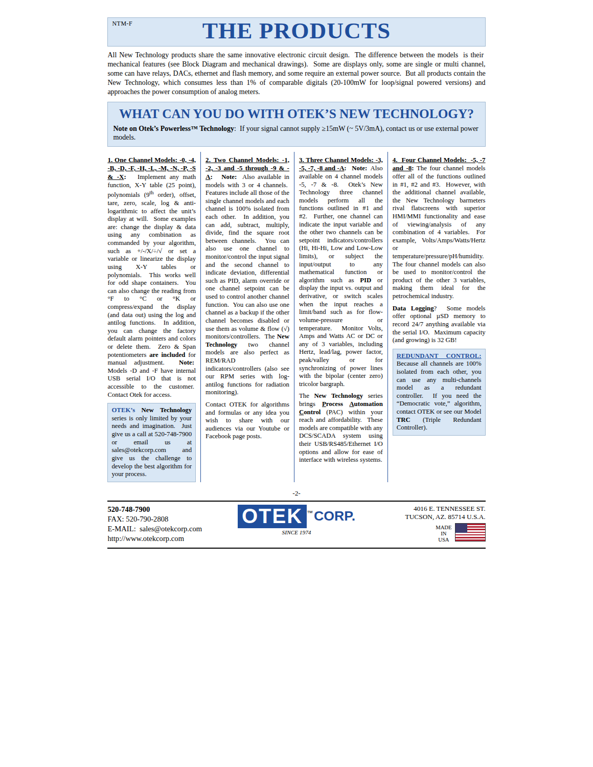NTM-F
THE PRODUCTS
All New Technology products share the same innovative electronic circuit design. The difference between the models is their mechanical features (see Block Diagram and mechanical drawings). Some are displays only, some are single or multi channel, some can have relays, DACs, ethernet and flash memory, and some require an external power source. But all products contain the New Technology, which consumes less than 1% of comparable digitals (20-100mW for loop/signal powered versions) and approaches the power consumption of analog meters.
WHAT CAN YOU DO WITH OTEK’S NEW TECHNOLOGY?
Note on Otek’s Powerless™ Technology: If your signal cannot supply ≥15mW (~ 5V/3mA), contact us or use external power models.
1. One Channel Models: -0, -4, -B, -D, -F, -H, -L, -M, -N, -P, -S & -X:
Implement any math function, X-Y table (25 point), polynomials (9th order), offset, tare, zero, scale, log & anti-logarithmic to affect the unit’s display at will. Some examples are: change the display & data using any combination as commanded by your algorithm, such as +/-/X/÷/√ or set a variable or linearize the display using X-Y tables or polynomials. This works well for odd shape containers. You can also change the reading from °F to °C or °K or compress/expand the display (and data out) using the log and antilog functions. In addition, you can change the factory default alarm pointers and colors or delete them. Zero & Span potentiometers are included for manual adjustment. Note: Models -D and -F have internal USB serial I/O that is not accessible to the customer. Contact Otek for access.
OTEK’s New Technology series is only limited by your needs and imagination. Just give us a call at 520-748-7900 or email us at sales@otekcorp.com and give us the challenge to develop the best algorithm for your process.
2. Two Channel Models: -1, -2, -3 and -5 through -9 & -A:
Note: Also available in models with 3 or 4 channels. Features include all those of the single channel models and each channel is 100% isolated from each other. In addition, you can add, subtract, multiply, divide, find the square root between channels. You can also use one channel to monitor/control the input signal and the second channel to indicate deviation, differential such as PID, alarm override or one channel setpoint can be used to control another channel function. You can also use one channel as a backup if the other channel becomes disabled or use them as volume & flow (√) monitors/controllers. The New Technology two channel models are also perfect as REM/RAD indicators/controllers (also see our RPM series with log-antilog functions for radiation monitoring).
Contact OTEK for algorithms and formulas or any idea you wish to share with our audiences via our Youtube or Facebook page posts.
3. Three Channel Models: -3, -5, -7, -8 and -A:
Note: Also available on 4 channel models -5, -7 & -8. Otek’s New Technology three channel models perform all the functions outlined in #1 and #2. Further, one channel can indicate the input variable and the other two channels can be setpoint indicators/controllers (Hi, Hi-Hi, Low and Low-Low limits), or subject the input/output to any mathematical function or algorithm such as PID or display the input vs. output and derivative, or switch scales when the input reaches a limit/band such as for flow-volume-pressure or temperature. Monitor Volts, Amps and Watts AC or DC or any of 3 variables, including Hertz, lead/lag, power factor, peak/valley or for synchronizing of power lines with the bipolar (center zero) tricolor bargraph.
The New Technology series brings Process Automation Control (PAC) within your reach and affordability. These models are compatible with any DCS/SCADA system using their USB/RS485/Ethernet I/O options and allow for ease of interface with wireless systems.
4. Four Channel Models: -5, -7 and -8:
The four channel models offer all of the functions outlined in #1, #2 and #3. However, with the additional channel available, the New Technology barmeters rival flatscreens with superior HMI/MMI functionality and ease of viewing/analysis of any combination of 4 variables. For example, Volts/Amps/Watts/Hertz or temperature/pressure/pH/humidity. The four channel models can also be used to monitor/control the product of the other 3 variables, making them ideal for the petrochemical industry.
Data Logging? Some models offer optional µSD memory to record 24/7 anything available via the serial I/O. Maximum capacity (and growing) is 32 GB!
REDUNDANT CONTROL: Because all channels are 100% isolated from each other, you can use any multi-channels model as a redundant controller. If you need the “Democratic vote,” algorithm, contact OTEK or see our Model TRC (Triple Redundant Controller).
-2-
520-748-7900
FAX: 520-790-2808
E-MAIL: sales@otekcorp.com
http://www.otekcorp.com
OTEK™CORP.
SINCE 1974
4016 E. TENNESSEE ST.
TUCSON, AZ. 85714 U.S.A.
MADE
IN
USA